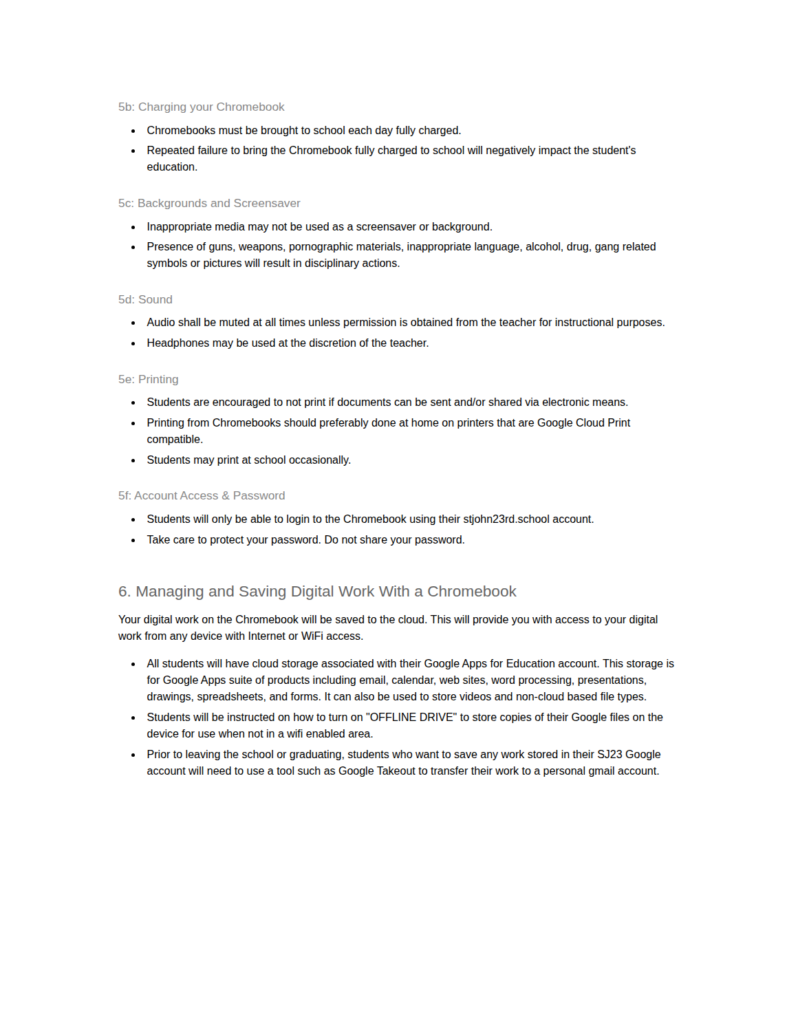5b: Charging your Chromebook
Chromebooks must be brought to school each day fully charged.
Repeated failure to bring the Chromebook fully charged to school will negatively impact the student's education.
5c: Backgrounds and Screensaver
Inappropriate media may not be used as a screensaver or background.
Presence of guns, weapons, pornographic materials, inappropriate language, alcohol, drug, gang related symbols or pictures will result in disciplinary actions.
5d: Sound
Audio shall be muted at all times unless permission is obtained from the teacher for instructional purposes.
Headphones may be used at the discretion of the teacher.
5e: Printing
Students are encouraged to not print if documents can be sent and/or shared via electronic means.
Printing from Chromebooks should preferably done at home on printers that are Google Cloud Print compatible.
Students may print at school occasionally.
5f: Account Access & Password
Students will only be able to login to the Chromebook using their stjohn23rd.school account.
Take care to protect your password. Do not share your password.
6. Managing and Saving Digital Work With a Chromebook
Your digital work on the Chromebook will be saved to the cloud. This will provide you with access to your digital work from any device with Internet or WiFi access.
All students will have cloud storage associated with their Google Apps for Education account. This storage is for Google Apps suite of products including email, calendar, web sites, word processing, presentations, drawings, spreadsheets, and forms. It can also be used to store videos and non-cloud based file types.
Students will be instructed on how to turn on "OFFLINE DRIVE" to store copies of their Google files on the device for use when not in a wifi enabled area.
Prior to leaving the school or graduating, students who want to save any work stored in their SJ23 Google account will need to use a tool such as Google Takeout to transfer their work to a personal gmail account.